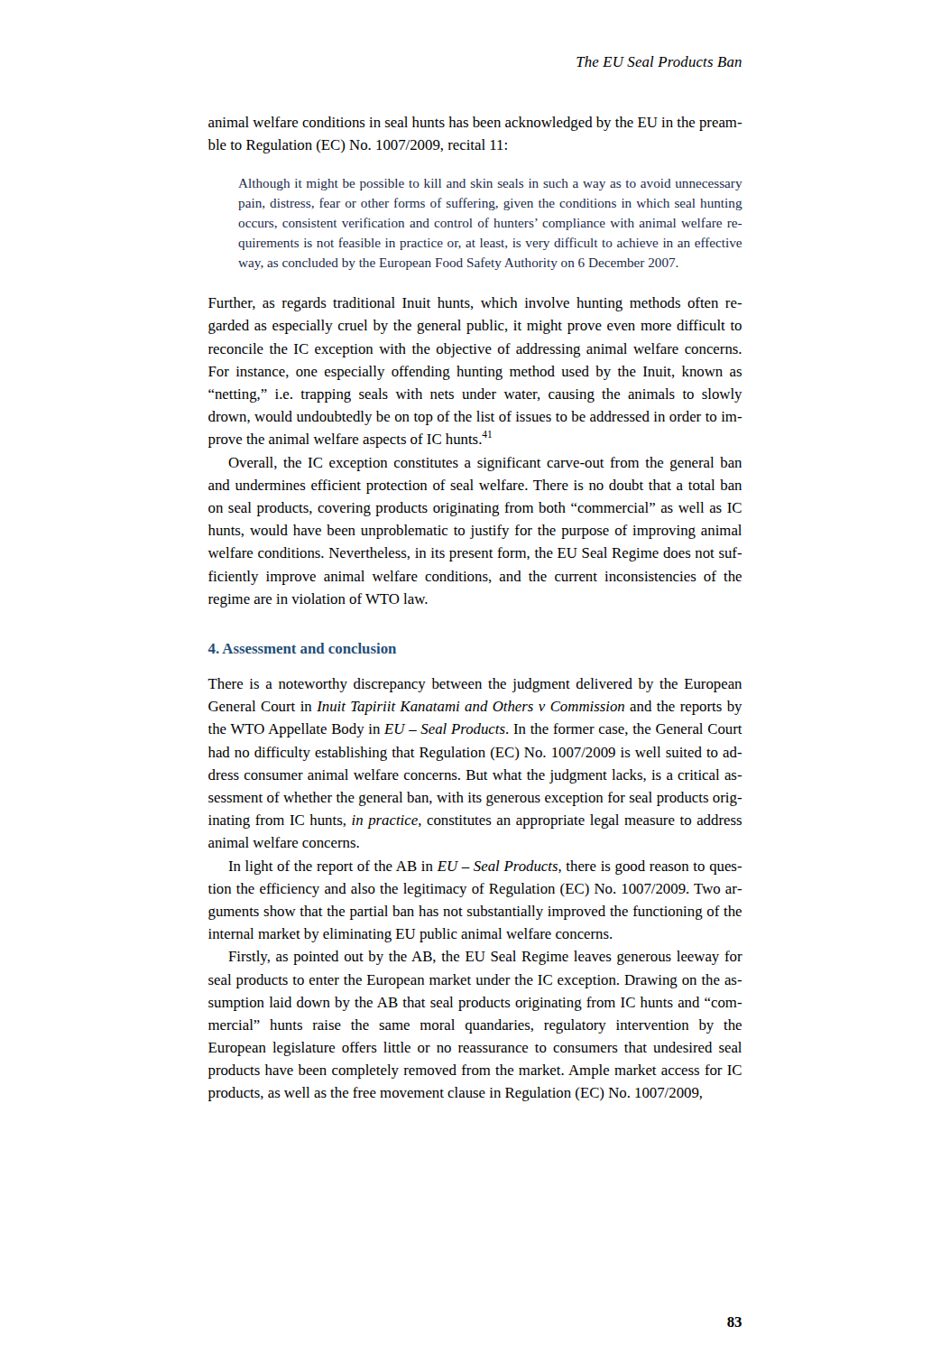The EU Seal Products Ban
animal welfare conditions in seal hunts has been acknowledged by the EU in the preamble to Regulation (EC) No. 1007/2009, recital 11:
Although it might be possible to kill and skin seals in such a way as to avoid unnecessary pain, distress, fear or other forms of suffering, given the conditions in which seal hunting occurs, consistent verification and control of hunters’ compliance with animal welfare requirements is not feasible in practice or, at least, is very difficult to achieve in an effective way, as concluded by the European Food Safety Authority on 6 December 2007.
Further, as regards traditional Inuit hunts, which involve hunting methods often regarded as especially cruel by the general public, it might prove even more difficult to reconcile the IC exception with the objective of addressing animal welfare concerns. For instance, one especially offending hunting method used by the Inuit, known as “netting,” i.e. trapping seals with nets under water, causing the animals to slowly drown, would undoubtedly be on top of the list of issues to be addressed in order to improve the animal welfare aspects of IC hunts.41
Overall, the IC exception constitutes a significant carve-out from the general ban and undermines efficient protection of seal welfare. There is no doubt that a total ban on seal products, covering products originating from both “commercial” as well as IC hunts, would have been unproblematic to justify for the purpose of improving animal welfare conditions. Nevertheless, in its present form, the EU Seal Regime does not sufficiently improve animal welfare conditions, and the current inconsistencies of the regime are in violation of WTO law.
4. Assessment and conclusion
There is a noteworthy discrepancy between the judgment delivered by the European General Court in Inuit Tapiriit Kanatami and Others v Commission and the reports by the WTO Appellate Body in EU – Seal Products. In the former case, the General Court had no difficulty establishing that Regulation (EC) No. 1007/2009 is well suited to address consumer animal welfare concerns. But what the judgment lacks, is a critical assessment of whether the general ban, with its generous exception for seal products originating from IC hunts, in practice, constitutes an appropriate legal measure to address animal welfare concerns.
In light of the report of the AB in EU – Seal Products, there is good reason to question the efficiency and also the legitimacy of Regulation (EC) No. 1007/2009. Two arguments show that the partial ban has not substantially improved the functioning of the internal market by eliminating EU public animal welfare concerns.
Firstly, as pointed out by the AB, the EU Seal Regime leaves generous leeway for seal products to enter the European market under the IC exception. Drawing on the assumption laid down by the AB that seal products originating from IC hunts and “commercial” hunts raise the same moral quandaries, regulatory intervention by the European legislature offers little or no reassurance to consumers that undesired seal products have been completely removed from the market. Ample market access for IC products, as well as the free movement clause in Regulation (EC) No. 1007/2009,
83